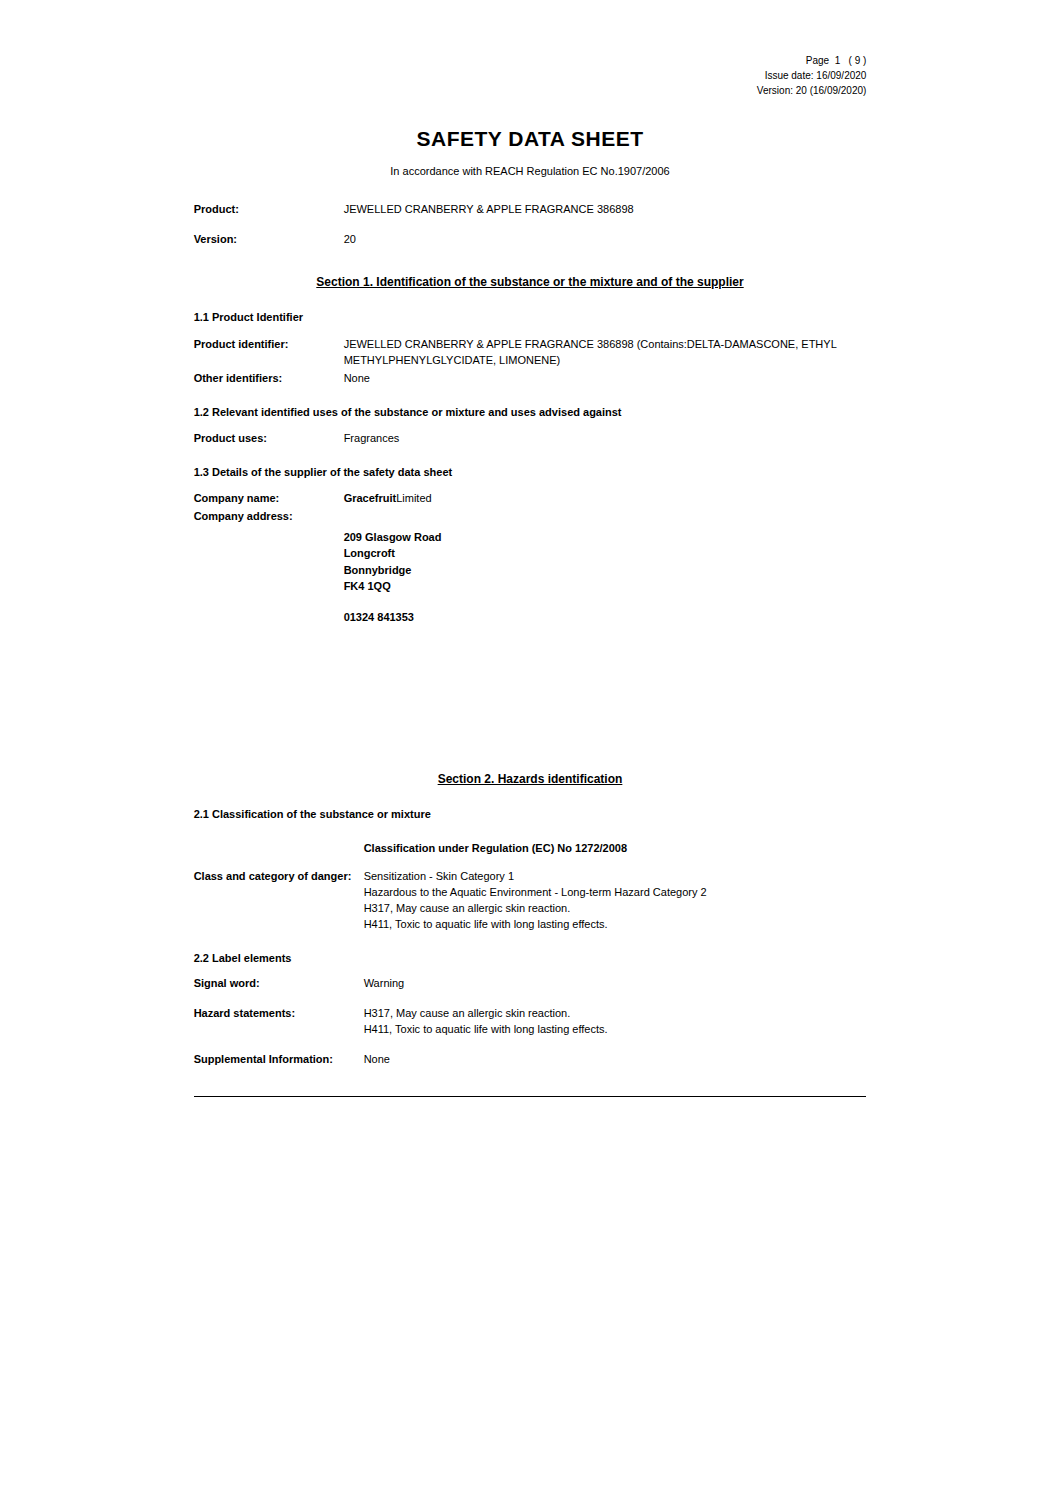Page 1 ( 9 )
Issue date: 16/09/2020
Version: 20 (16/09/2020)
SAFETY DATA SHEET
In accordance with REACH Regulation EC No.1907/2006
Product: JEWELLED CRANBERRY & APPLE FRAGRANCE 386898
Version: 20
Section 1. Identification of the substance or the mixture and of the supplier
1.1 Product Identifier
| Product identifier: | JEWELLED CRANBERRY & APPLE FRAGRANCE 386898 (Contains:DELTA-DAMASCONE, ETHYL METHYLPHENYLGLYCIDATE, LIMONENE) |
| Other identifiers: | None |
1.2 Relevant identified uses of the substance or mixture and uses advised against
| Product uses: | Fragrances |
1.3 Details of the supplier of the safety data sheet
| Company name: | Gracefruit Limited |
| Company address: | |
209 Glasgow Road
Longcroft
Bonnybridge
FK4 1QQ 01324 841353
Section 2. Hazards identification
2.1 Classification of the substance or mixture
Classification under Regulation (EC) No 1272/2008
| Class and category of danger: | Sensitization - Skin Category 1 Hazardous to the Aquatic Environment - Long-term Hazard Category 2 H317, May cause an allergic skin reaction. H411, Toxic to aquatic life with long lasting effects. |
2.2 Label elements
| Signal word: | Warning |
| Hazard statements: | H317, May cause an allergic skin reaction. H411, Toxic to aquatic life with long lasting effects. |
| Supplemental Information: | None |